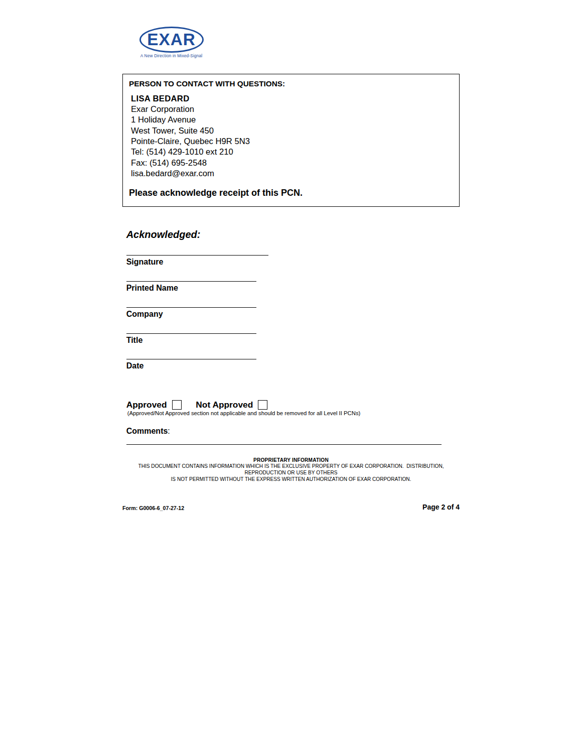EXAR
A New Direction in Mixed-Signal
PERSON TO CONTACT WITH QUESTIONS:
LISA BEDARD
Exar Corporation
1 Holiday Avenue
West Tower, Suite 450
Pointe-Claire, Quebec H9R 5N3
Tel: (514) 429-1010 ext 210
Fax: (514) 695-2548
lisa.bedard@exar.com
Please acknowledge receipt of this PCN.
Acknowledged:
Signature
Printed Name
Company
Title
Date
Approved Not Approved (Approved/Not Approved section not applicable and should be removed for all Level II PCNs)
Comments:
PROPRIETARY INFORMATION
THIS DOCUMENT CONTAINS INFORMATION WHICH IS THE EXCLUSIVE PROPERTY OF EXAR CORPORATION. DISTRIBUTION, REPRODUCTION OR USE BY OTHERS
IS NOT PERMITTED WITHOUT THE EXPRESS WRITTEN AUTHORIZATION OF EXAR CORPORATION.
Form: G0006-6_07-27-12
Page 2 of 4